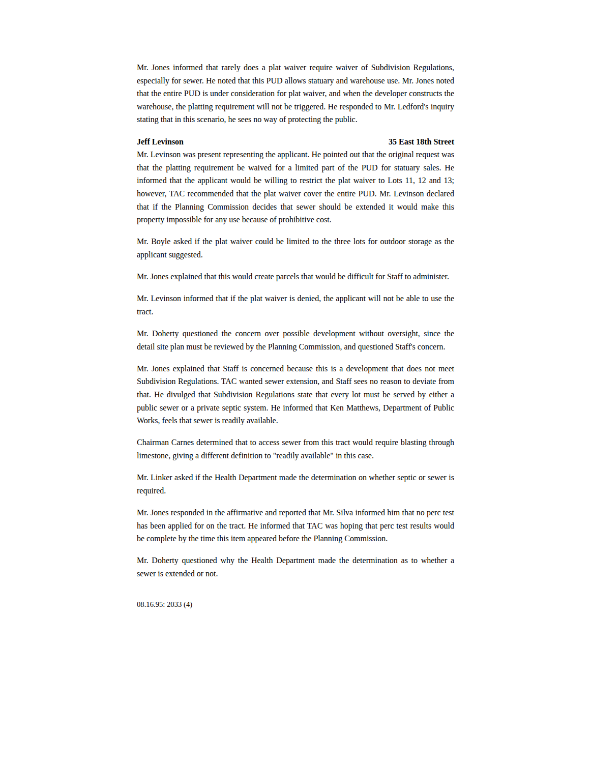Mr. Jones informed that rarely does a plat waiver require waiver of Subdivision Regulations, especially for sewer. He noted that this PUD allows statuary and warehouse use. Mr. Jones noted that the entire PUD is under consideration for plat waiver, and when the developer constructs the warehouse, the platting requirement will not be triggered. He responded to Mr. Ledford's inquiry stating that in this scenario, he sees no way of protecting the public.
Jeff Levinson 35 East 18th Street
Mr. Levinson was present representing the applicant. He pointed out that the original request was that the platting requirement be waived for a limited part of the PUD for statuary sales. He informed that the applicant would be willing to restrict the plat waiver to Lots 11, 12 and 13; however, TAC recommended that the plat waiver cover the entire PUD. Mr. Levinson declared that if the Planning Commission decides that sewer should be extended it would make this property impossible for any use because of prohibitive cost.
Mr. Boyle asked if the plat waiver could be limited to the three lots for outdoor storage as the applicant suggested.
Mr. Jones explained that this would create parcels that would be difficult for Staff to administer.
Mr. Levinson informed that if the plat waiver is denied, the applicant will not be able to use the tract.
Mr. Doherty questioned the concern over possible development without oversight, since the detail site plan must be reviewed by the Planning Commission, and questioned Staff's concern.
Mr. Jones explained that Staff is concerned because this is a development that does not meet Subdivision Regulations. TAC wanted sewer extension, and Staff sees no reason to deviate from that. He divulged that Subdivision Regulations state that every lot must be served by either a public sewer or a private septic system. He informed that Ken Matthews, Department of Public Works, feels that sewer is readily available.
Chairman Carnes determined that to access sewer from this tract would require blasting through limestone, giving a different definition to "readily available" in this case.
Mr. Linker asked if the Health Department made the determination on whether septic or sewer is required.
Mr. Jones responded in the affirmative and reported that Mr. Silva informed him that no perc test has been applied for on the tract. He informed that TAC was hoping that perc test results would be complete by the time this item appeared before the Planning Commission.
Mr. Doherty questioned why the Health Department made the determination as to whether a sewer is extended or not.
08.16.95: 2033 (4)